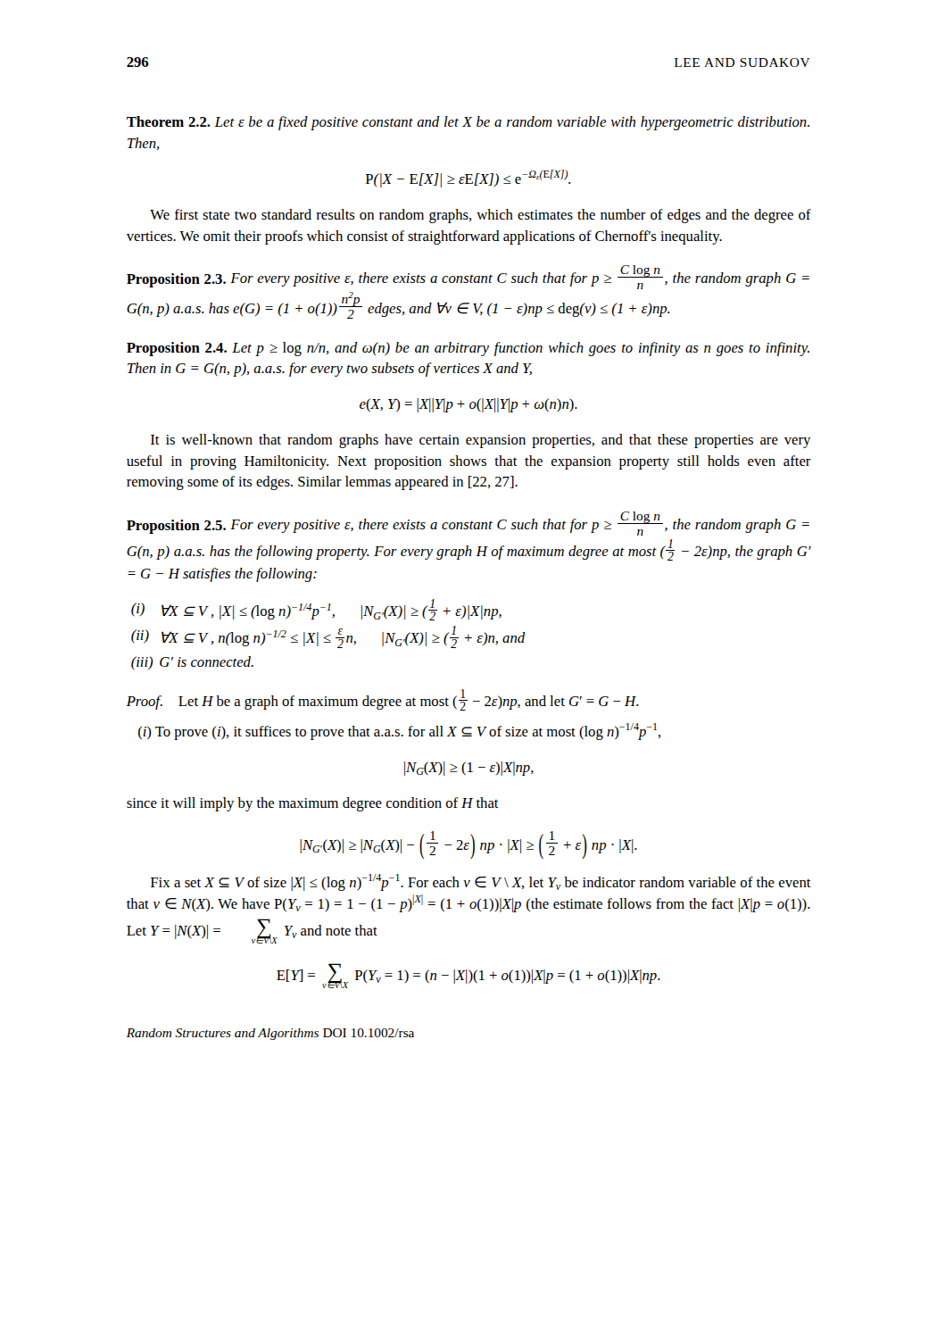296 LEE AND SUDAKOV
Theorem 2.2. Let ε be a fixed positive constant and let X be a random variable with hypergeometric distribution. Then,
P(|X − E[X]| ≥ εE[X]) ≤ e−Ωε(E[X]).
We first state two standard results on random graphs, which estimates the number of edges and the degree of vertices. We omit their proofs which consist of straightforward applications of Chernoff's inequality.
Proposition 2.3. For every positive ε, there exists a constant C such that for p ≥ C log n n, the random graph G = G(n, p) a.a.s. has e(G) = (1 + o(1))n2p 2 edges, and ∀v ∈ V, (1 − ε)np ≤ deg(v) ≤ (1 + ε)np.
Proposition 2.4. Let p ≥ log n/n, and ω(n) be an arbitrary function which goes to infinity as n goes to infinity. Then in G = G(n, p), a.a.s. for every two subsets of vertices X and Y,
e(X, Y) = |X||Y|p + o(|X||Y|p + ω(n)n).
It is well-known that random graphs have certain expansion properties, and that these properties are very useful in proving Hamiltonicity. Next proposition shows that the expansion property still holds even after removing some of its edges. Similar lemmas appeared in [22, 27].
Proposition 2.5. For every positive ε, there exists a constant C such that for p ≥ C log n n, the random graph G = G(n, p) a.a.s. has the following property. For every graph H of maximum degree at most (12 − 2ε)np, the graph G′ = G − H satisfies the following:
(i) ∀X ⊆ V , |X| ≤ (log n)−1/4p−1, |NG′(X)| ≥ (12 + ε)|X|np,
(ii) ∀X ⊆ V , n(log n)−1/2 ≤ |X| ≤ ε 2 n, |NG′(X)| ≥ (12 + ε)n, and
(iii) G′ is connected.
Proof. Let H be a graph of maximum degree at most (12 − 2ε)np, and let G′ = G − H.
(i) To prove (i), it suffices to prove that a.a.s. for all X ⊆ V of size at most (log n)−1/4p−1,
|NG(X)| ≥ (1 − ε)|X|np,
since it will imply by the maximum degree condition of H that
|NG′(X)| ≥ |NG(X)| − (12 − 2ε) np · |X| ≥ (12 + ε) np · |X|.
Fix a set X ⊆ V of size |X| ≤ (log n)−1/4p−1. For each v ∈ V \ X, let Yv be indicator random variable of the event that v ∈ N(X). We have P(Yv = 1) = 1 − (1 − p)|X| = (1 + o(1))|X|p (the estimate follows from the fact |X|p = o(1)). Let Y = |N(X)| = ∑v∈V\X Yv and note that
E[Y] = ∑v∈V\X P(Yv = 1) = (n − |X|)(1 + o(1))|X|p = (1 + o(1))|X|np.
Random Structures and Algorithms DOI 10.1002/rsa